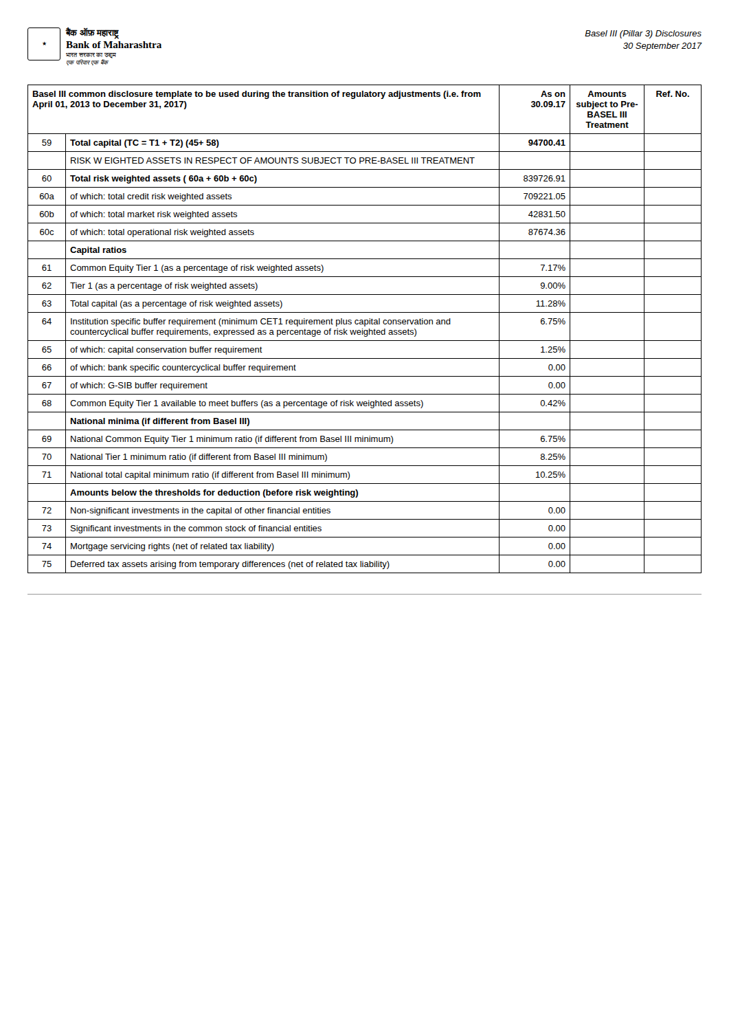★
बैंक ऑफ़ महाराष्ट्र
Bank of Maharashtra
भारत सरकार का उद्यम
एक परिवार एक बैंक
Basel III (Pillar 3) Disclosures
30 September 2017
| Basel III common disclosure template to be used during the transition of regulatory adjustments (i.e. from April 01, 2013 to December 31, 2017) | As on 30.09.17 | Amounts subject to Pre-BASEL III Treatment | Ref. No. |
| --- | --- | --- | --- |
| 59 | Total capital (TC = T1 + T2) (45+ 58) | 94700.41 | | |
| | RISK W EIGHTED ASSETS IN RESPECT OF AMOUNTS SUBJECT TO PRE-BASEL III TREATMENT | | | |
| 60 | Total risk weighted assets ( 60a + 60b + 60c) | 839726.91 | | |
| 60a | of which: total credit risk weighted assets | 709221.05 | | |
| 60b | of which: total market risk weighted assets | 42831.50 | | |
| 60c | of which: total operational risk weighted assets | 87674.36 | | |
| | Capital ratios | | | |
| 61 | Common Equity Tier 1 (as a percentage of risk weighted assets) | 7.17% | | |
| 62 | Tier 1 (as a percentage of risk weighted assets) | 9.00% | | |
| 63 | Total capital (as a percentage of risk weighted assets) | 11.28% | | |
| 64 | Institution specific buffer requirement (minimum CET1 requirement plus capital conservation and countercyclical buffer requirements, expressed as a percentage of risk weighted assets) | 6.75% | | |
| 65 | of which: capital conservation buffer requirement | 1.25% | | |
| 66 | of which: bank specific countercyclical buffer requirement | 0.00 | | |
| 67 | of which: G-SIB buffer requirement | 0.00 | | |
| 68 | Common Equity Tier 1 available to meet buffers (as a percentage of risk weighted assets) | 0.42% | | |
| | National minima (if different from Basel III) | | | |
| 69 | National Common Equity Tier 1 minimum ratio (if different from Basel III minimum) | 6.75% | | |
| 70 | National Tier 1 minimum ratio (if different from Basel III minimum) | 8.25% | | |
| 71 | National total capital minimum ratio (if different from Basel III minimum) | 10.25% | | |
| | Amounts below the thresholds for deduction (before risk weighting) | | | |
| 72 | Non-significant investments in the capital of other financial entities | 0.00 | | |
| 73 | Significant investments in the common stock of financial entities | 0.00 | | |
| 74 | Mortgage servicing rights (net of related tax liability) | 0.00 | | |
| 75 | Deferred tax assets arising from temporary differences (net of related tax liability) | 0.00 | | |